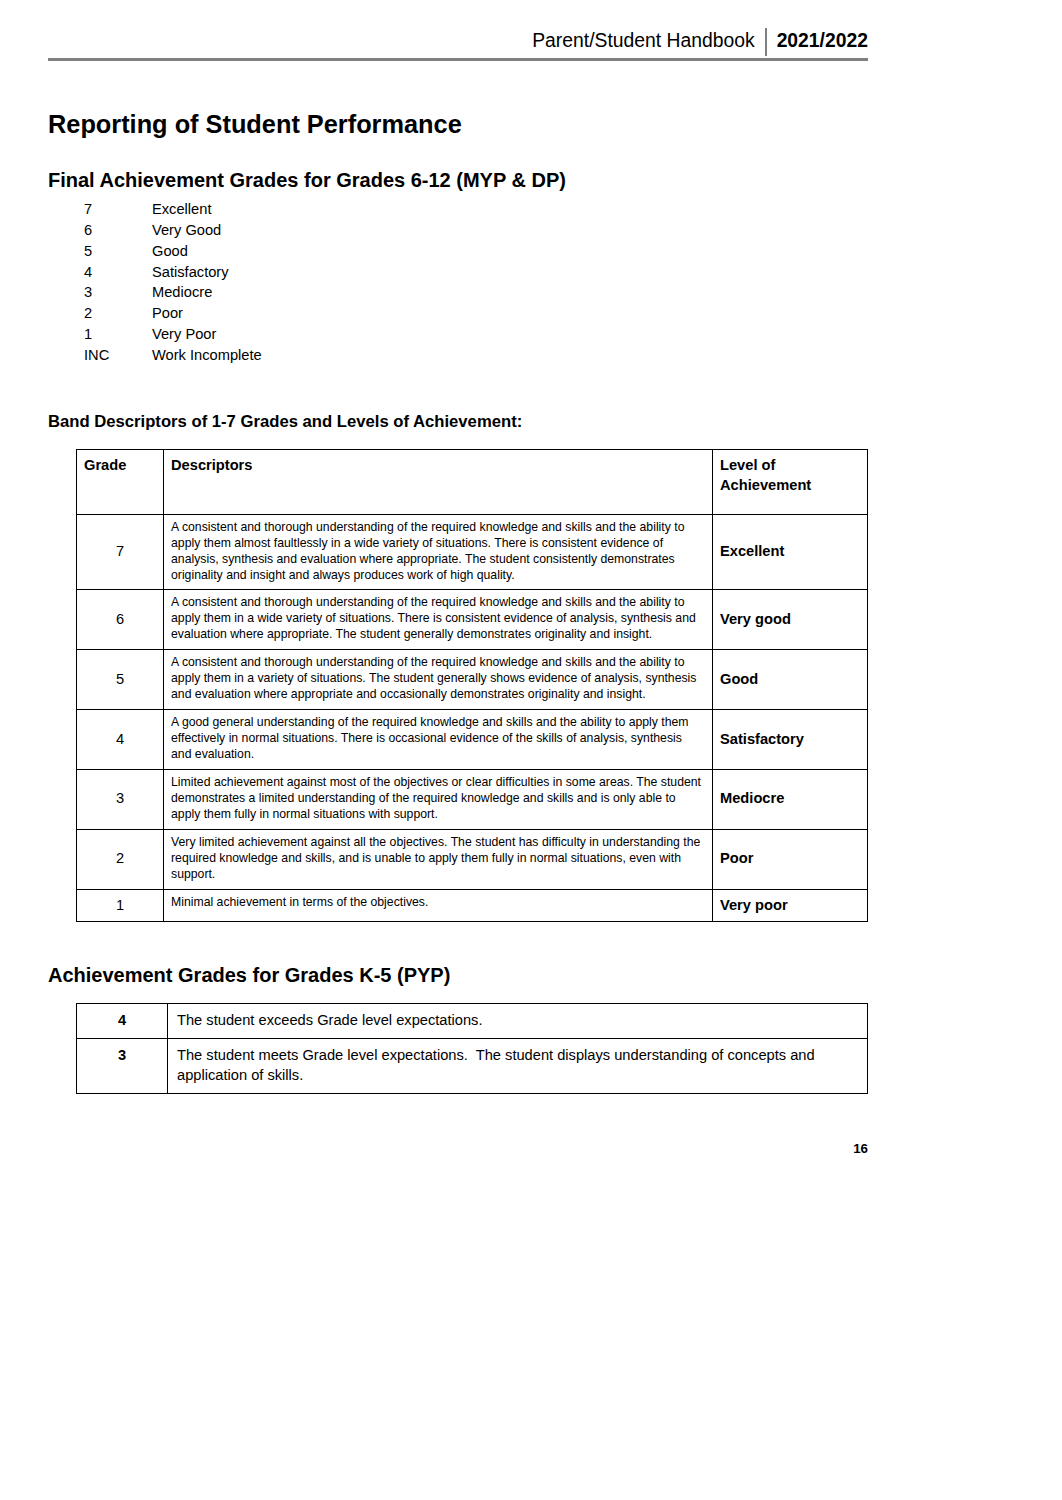Parent/Student Handbook
2021/2022
Reporting of Student Performance
Final Achievement Grades for Grades 6-12 (MYP & DP)
| 7 | Excellent |
| 6 | Very Good |
| 5 | Good |
| 4 | Satisfactory |
| 3 | Mediocre |
| 2 | Poor |
| 1 | Very Poor |
| INC | Work Incomplete |
Band Descriptors of 1-7 Grades and Levels of Achievement:
| Grade | Descriptors | Level of Achievement |
| --- | --- | --- |
| 7 | A consistent and thorough understanding of the required knowledge and skills and the ability to apply them almost faultlessly in a wide variety of situations. There is consistent evidence of analysis, synthesis and evaluation where appropriate. The student consistently demonstrates originality and insight and always produces work of high quality. | Excellent |
| 6 | A consistent and thorough understanding of the required knowledge and skills and the ability to apply them in a wide variety of situations. There is consistent evidence of analysis, synthesis and evaluation where appropriate. The student generally demonstrates originality and insight. | Very good |
| 5 | A consistent and thorough understanding of the required knowledge and skills and the ability to apply them in a variety of situations. The student generally shows evidence of analysis, synthesis and evaluation where appropriate and occasionally demonstrates originality and insight. | Good |
| 4 | A good general understanding of the required knowledge and skills and the ability to apply them effectively in normal situations. There is occasional evidence of the skills of analysis, synthesis and evaluation. | Satisfactory |
| 3 | Limited achievement against most of the objectives or clear difficulties in some areas. The student demonstrates a limited understanding of the required knowledge and skills and is only able to apply them fully in normal situations with support. | Mediocre |
| 2 | Very limited achievement against all the objectives. The student has difficulty in understanding the required knowledge and skills, and is unable to apply them fully in normal situations, even with support. | Poor |
| 1 | Minimal achievement in terms of the objectives. | Very poor |
Achievement Grades for Grades K-5 (PYP)
| 4 | The student exceeds Grade level expectations. |
| 3 | The student meets Grade level expectations. The student displays understanding of concepts and application of skills. |
16